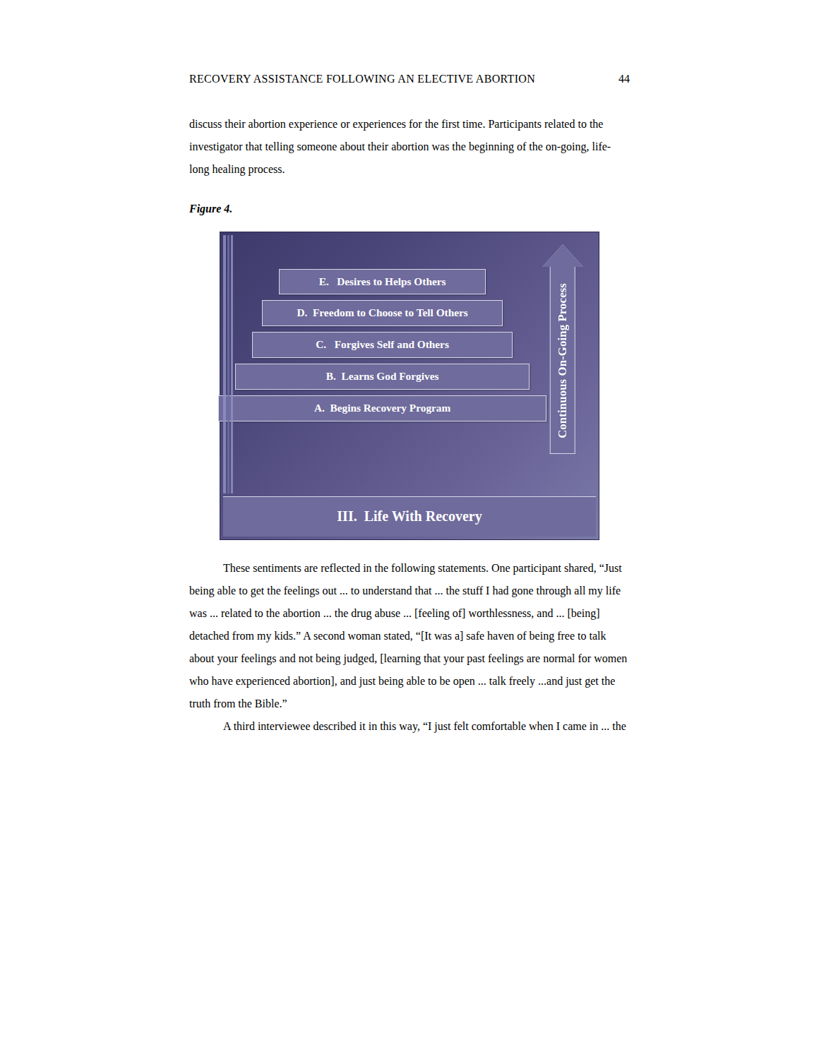Recovery Assistance Following an Elective Abortion 44
discuss their abortion experience or experiences for the first time. Participants related to the investigator that telling someone about their abortion was the beginning of the on-going, life-long healing process.
Figure 4.
E. Desires to Helps Others
D. Freedom to Choose to Tell Others
C. Forgives Self and Others
B. Learns God Forgives
A. Begins Recovery Program
Continuous On-Going Process
III. Life With Recovery
These sentiments are reflected in the following statements. One participant shared, “Just being able to get the feelings out ... to understand that ... the stuff I had gone through all my life was ... related to the abortion ... the drug abuse ... [feeling of] worthlessness, and ... [being] detached from my kids.” A second woman stated, “[It was a] safe haven of being free to talk about your feelings and not being judged, [learning that your past feelings are normal for women who have experienced abortion], and just being able to be open ... talk freely ...and just get the truth from the Bible.”
A third interviewee described it in this way, “I just felt comfortable when I came in ... the